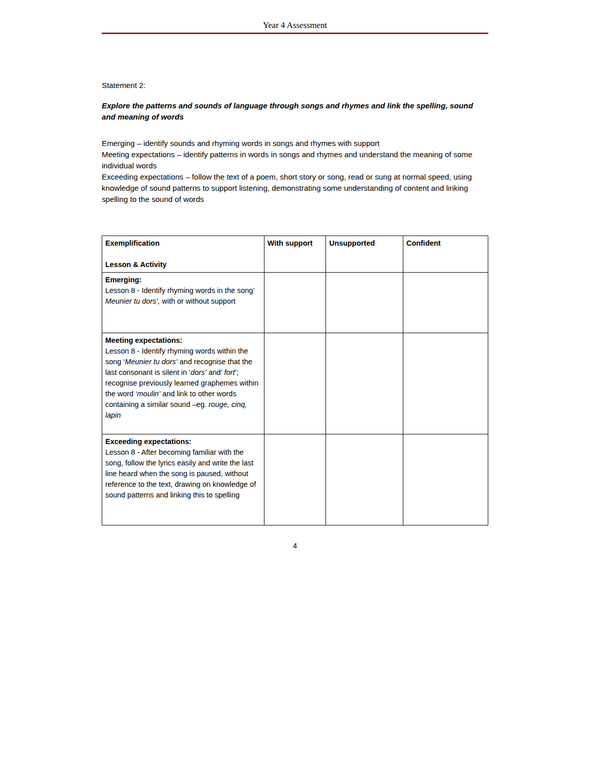Year 4 Assessment
Statement 2:
Explore the patterns and sounds of language through songs and rhymes and link the spelling, sound and meaning of words
Emerging – identify sounds and rhyming words in songs and rhymes with support
Meeting expectations – identify patterns in words in songs and rhymes and understand the meaning of some individual words
Exceeding expectations – follow the text of a poem, short story or song, read or sung at normal speed, using knowledge of sound patterns to support listening, demonstrating some understanding of content and linking spelling to the sound of words
| Exemplification Lesson & Activity | With support | Unsupported | Confident |
| --- | --- | --- | --- |
| Emerging: Lesson 8 - Identify rhyming words in the song’ Meunier tu dors’, with or without support | | | |
| Meeting expectations: Lesson 8 - Identify rhyming words within the song ‘ Meunier tu dors’ and recognise that the last consonant is silent in ‘ dors’ and’ fort ’; recognise previously learned graphemes within the word ‘ moulin’ and link to other words containing a similar sound –eg. rouge, cinq, lapin | | | |
| Exceeding expectations: Lesson 8 - After becoming familiar with the song, follow the lyrics easily and write the last line heard when the song is paused, without reference to the text, drawing on knowledge of sound patterns and linking this to spelling | | | |
4